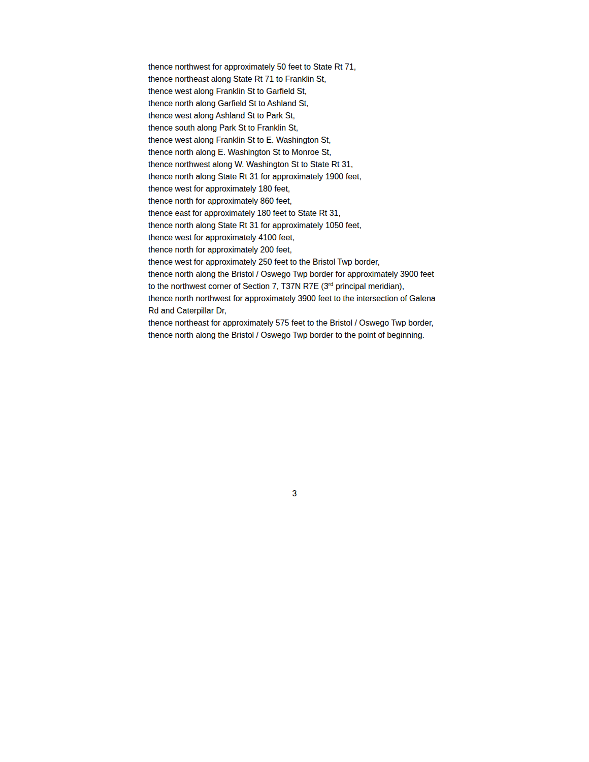thence northwest for approximately 50 feet to State Rt 71,
thence northeast along State Rt 71 to Franklin St,
thence west along Franklin St to Garfield St,
thence north along Garfield St to Ashland St,
thence west along Ashland St to Park St,
thence south along Park St to Franklin St,
thence west along Franklin St to E. Washington St,
thence north along E. Washington St to Monroe St,
thence northwest along W. Washington St to State Rt 31,
thence north along State Rt 31 for approximately 1900 feet,
thence west for approximately 180 feet,
thence north for approximately 860 feet,
thence east for approximately 180 feet to State Rt 31,
thence north along State Rt 31 for approximately 1050 feet,
thence west for approximately 4100 feet,
thence north for approximately 200 feet,
thence west for approximately 250 feet to the Bristol Twp border,
thence north along the Bristol / Oswego Twp border for approximately 3900 feet to the northwest corner of Section 7, T37N R7E (3rd principal meridian),
thence north northwest for approximately 3900 feet to the intersection of Galena Rd and Caterpillar Dr,
thence northeast for approximately 575 feet to the Bristol / Oswego Twp border,
thence north along the Bristol / Oswego Twp border to the point of beginning.
3